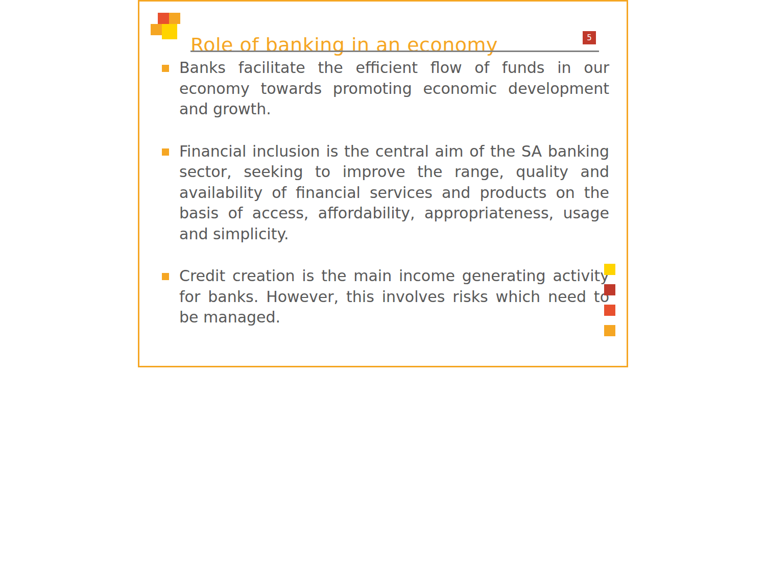Role of banking in an economy
5
Banks facilitate the efficient flow of funds in our economy towards promoting economic development and growth.
Financial inclusion is the central aim of the SA banking sector, seeking to improve the range, quality and availability of financial services and products on the basis of access, affordability, appropriateness, usage and simplicity.
Credit creation is the main income generating activity for banks. However, this involves risks which need to be managed.